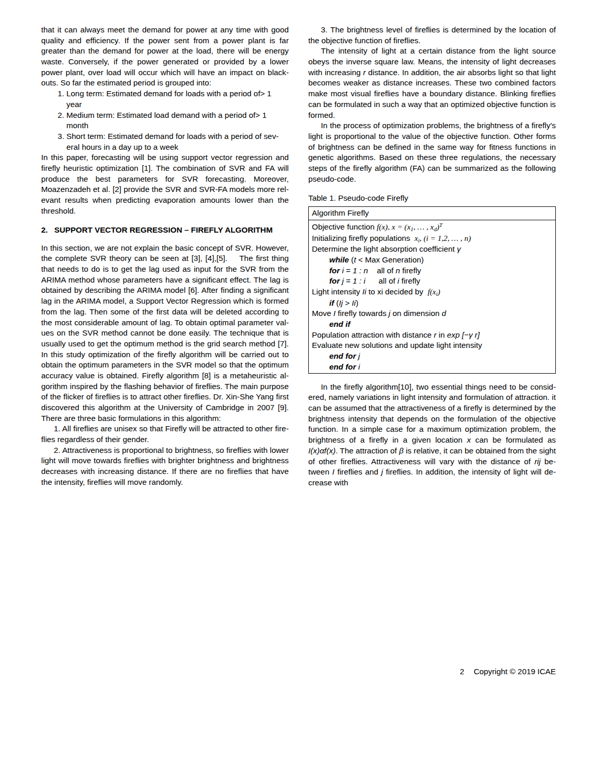that it can always meet the demand for power at any time with good quality and efficiency. If the power sent from a power plant is far greater than the demand for power at the load, there will be energy waste. Conversely, if the power generated or provided by a lower power plant, over load will occur which will have an impact on blackouts. So far the estimated period is grouped into:
Long term: Estimated demand for loads with a period of> 1 year
Medium term: Estimated load demand with a period of> 1 month
Short term: Estimated demand for loads with a period of several hours in a day up to a week
In this paper, forecasting will be using support vector regression and firefly heuristic optimization [1]. The combination of SVR and FA will produce the best parameters for SVR forecasting. Moreover, Moazenzadeh et al. [2] provide the SVR and SVR-FA models more relevant results when predicting evaporation amounts lower than the threshold.
2. Support Vector Regression – Firefly Algorithm
In this section, we are not explain the basic concept of SVR. However, the complete SVR theory can be seen at [3], [4],[5]. The first thing that needs to do is to get the lag used as input for the SVR from the ARIMA method whose parameters have a significant effect. The lag is obtained by describing the ARIMA model [6]. After finding a significant lag in the ARIMA model, a Support Vector Regression which is formed from the lag. Then some of the first data will be deleted according to the most considerable amount of lag. To obtain optimal parameter values on the SVR method cannot be done easily. The technique that is usually used to get the optimum method is the grid search method [7]. In this study optimization of the firefly algorithm will be carried out to obtain the optimum parameters in the SVR model so that the optimum accuracy value is obtained. Firefly algorithm [8] is a metaheuristic algorithm inspired by the flashing behavior of fireflies. The main purpose of the flicker of fireflies is to attract other fireflies. Dr. Xin-She Yang first discovered this algorithm at the University of Cambridge in 2007 [9]. There are three basic formulations in this algorithm:
1. All fireflies are unisex so that Firefly will be attracted to other fireflies regardless of their gender.
2. Attractiveness is proportional to brightness, so fireflies with lower light will move towards fireflies with brighter brightness and brightness decreases with increasing distance. If there are no fireflies that have the intensity, fireflies will move randomly.
3. The brightness level of fireflies is determined by the location of the objective function of fireflies.
The intensity of light at a certain distance from the light source obeys the inverse square law. Means, the intensity of light decreases with increasing r distance. In addition, the air absorbs light so that light becomes weaker as distance increases. These two combined factors make most visual fireflies have a boundary distance. Blinking fireflies can be formulated in such a way that an optimized objective function is formed.
In the process of optimization problems, the brightness of a firefly's light is proportional to the value of the objective function. Other forms of brightness can be defined in the same way for fitness functions in genetic algorithms. Based on these three regulations, the necessary steps of the firefly algorithm (FA) can be summarized as the following pseudo-code.
Table 1. Pseudo-code Firefly
| Algorithm Firefly |
| Objective function f(x), x = (x 1 , … , x d ) T Initializing firefly populations x i , (i = 1,2, … , n) Determine the light absorption coefficient γ while ( t < Max Generation) for i = 1 : n all of n firefly for j = 1 : i all of i firefly Light intensity Ii to xi decided by f(x i ) if ( Ij > Ii ) Move I firefly towards j on dimension d end if Population attraction with distance r in exp [−γ r] Evaluate new solutions and update light intensity end for j end for i |
In the firefly algorithm[10], two essential things need to be considered, namely variations in light intensity and formulation of attraction. it can be assumed that the attractiveness of a firefly is determined by the brightness intensity that depends on the formulation of the objective function. In a simple case for a maximum optimization problem, the brightness of a firefly in a given location x can be formulated as I(x)αf(x). The attraction of β is relative, it can be obtained from the sight of other fireflies. Attractiveness will vary with the distance of rij between I fireflies and j fireflies. In addition, the intensity of light will decrease with
2 Copyright © 2019 ICAE